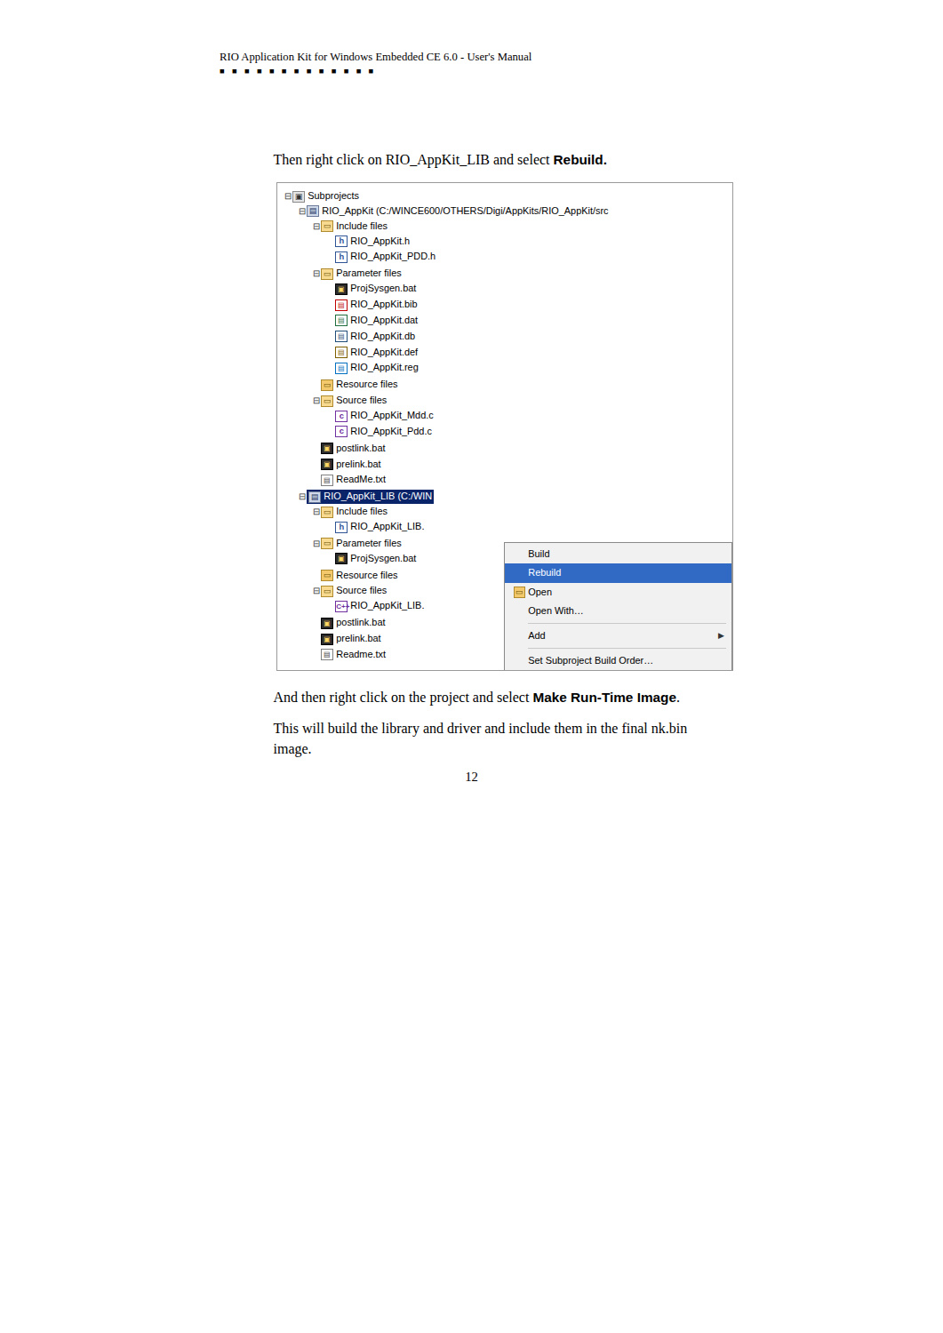RIO Application Kit for Windows Embedded CE 6.0 - User's Manual
■ ■ ■ ■ ■ ■ ■ ■ ■ ■ ■ ■ ■
Then right click on RIO_AppKit_LIB and select Rebuild.
⊟▣Subprojects
⊟▤RIO_AppKit (C:/WINCE600/OTHERS/Digi/AppKits/RIO_AppKit/src
⊟▭Include files
h RIO_AppKit.h
h RIO_AppKit_PDD.h
⊟▭Parameter files
▣ProjSysgen.bat
▤RIO_AppKit.bib
▤RIO_AppKit.dat
▤RIO_AppKit.db
▤RIO_AppKit.def
▤RIO_AppKit.reg
▭Resource files
⊟▭Source files
c RIO_AppKit_Mdd.c
c RIO_AppKit_Pdd.c
▣postlink.bat
▣prelink.bat
▤ReadMe.txt
⊟▤RIO_AppKit_LIB (C:/WIN
⊟▭Include files
h RIO_AppKit_LIB.
⊟▭Parameter files
▣ProjSysgen.bat
▭Resource files
⊟▭Source files
C++RIO_AppKit_LIB.
▣postlink.bat
▣prelink.bat
▤Readme.txt
Build
Rebuild
▭Open
Open With…
Add▶
Set Subproject Build Order…
▤Find in Files…
▤Explore
Show in Favorites
▣Open Build Window
✕Remove
▤Properties
And then right click on the project and select Make Run-Time Image.
This will build the library and driver and include them in the final nk.bin image.
12